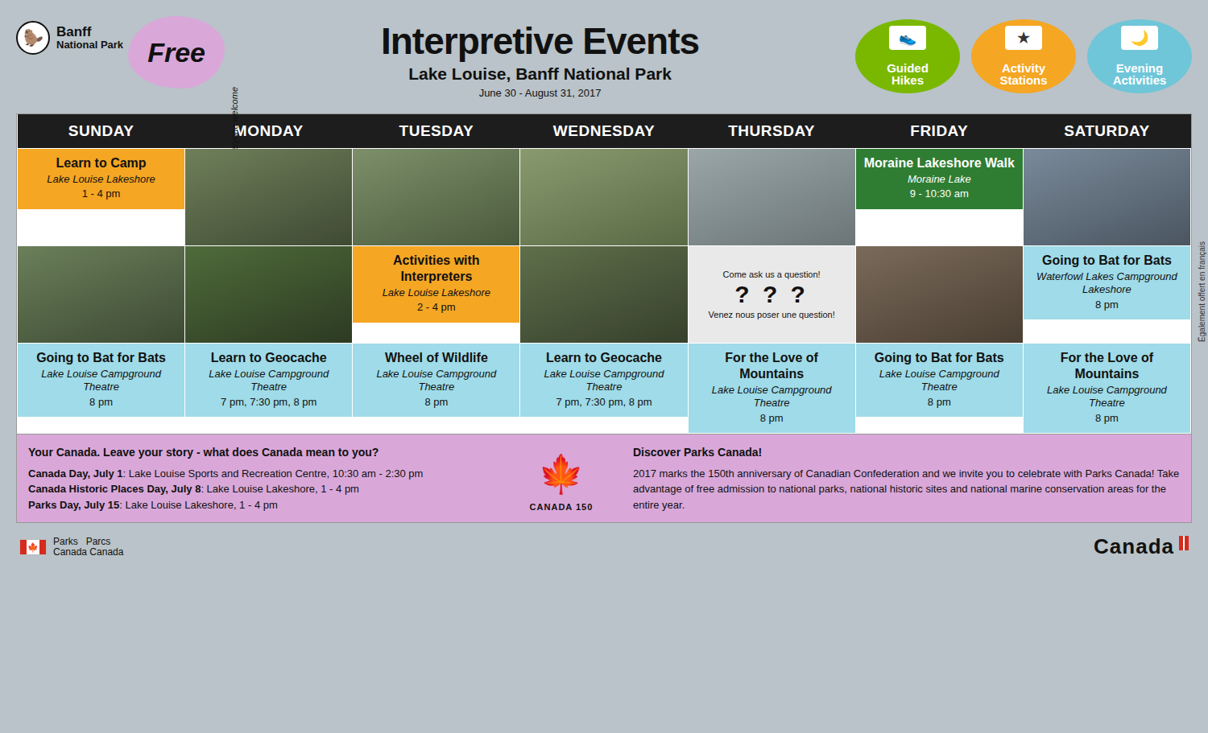🦫
Banff National Park
Free
Everyone welcome
Interpretive Events
Lake Louise, Banff National Park
June 30 - August 31, 2017
👟Guided
Hikes
★Activity
Stations
🌙Evening
Activities
| Sunday | Monday | Tuesday | Wednesday | Thursday | Friday | Saturday |
| --- | --- | --- | --- | --- | --- | --- |
| Learn to Camp Lake Louise Lakeshore 1 - 4 pm | | | | | Moraine Lakeshore Walk Moraine Lake 9 - 10:30 am | |
| | | Activities with Interpreters Lake Louise Lakeshore 2 - 4 pm | | Come ask us a question! ? ? ? Venez nous poser une question! | | Going to Bat for Bats Waterfowl Lakes Campground Lakeshore 8 pm |
| Going to Bat for Bats Lake Louise Campground Theatre 8 pm | Learn to Geocache Lake Louise Campground Theatre 7 pm, 7:30 pm, 8 pm | Wheel of Wildlife Lake Louise Campground Theatre 8 pm | Learn to Geocache Lake Louise Campground Theatre 7 pm, 7:30 pm, 8 pm | For the Love of Mountains Lake Louise Campground Theatre 8 pm | Going to Bat for Bats Lake Louise Campground Theatre 8 pm | For the Love of Mountains Lake Louise Campground Theatre 8 pm |
Your Canada. Leave your story - what does Canada mean to you?
Canada Day, July 1: Lake Louise Sports and Recreation Centre, 10:30 am - 2:30 pm
Canada Historic Places Day, July 8: Lake Louise Lakeshore, 1 - 4 pm
Parks Day, July 15: Lake Louise Lakeshore, 1 - 4 pm
🍁
CANADA 150
Discover Parks Canada!
2017 marks the 150th anniversary of Canadian Confederation and we invite you to celebrate with Parks Canada! Take advantage of free admission to national parks, national historic sites and national marine conservation areas for the entire year.
Également offert en français
Parks Parcs
Canada Canada
Canada